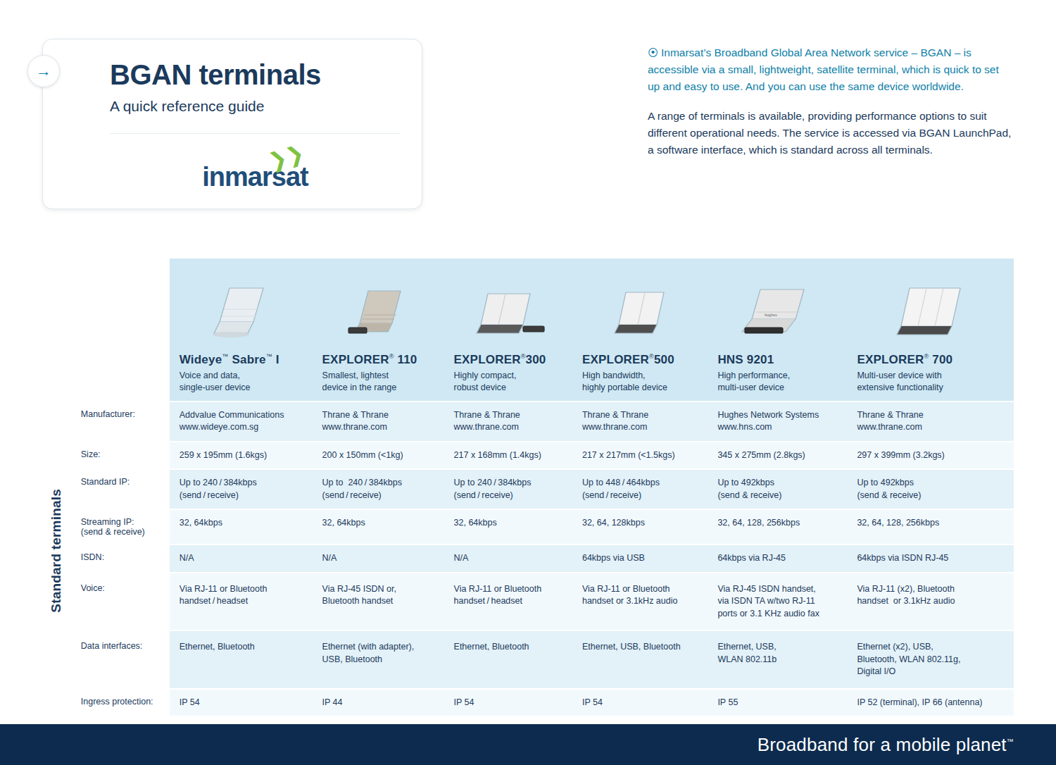→
BGAN terminals
A quick reference guide
❯❯ inmarsat
⦿Inmarsat’s Broadband Global Area Network service – BGAN – is accessible via a small, lightweight, satellite terminal, which is quick to set up and easy to use. And you can use the same device worldwide.
A range of terminals is available, providing performance options to suit different operational needs. The service is accessed via BGAN LaunchPad, a software interface, which is standard across all terminals.
Standard terminals
| | Wideye ™ Sabre ™ I Voice and data, single-user device | EXPLORER ® 110 Smallest, lightest device in the range | EXPLORER ® 300 Highly compact, robust device | EXPLORER ® 500 High bandwidth, highly portable device | hughes HNS 9201 High performance, multi-user device | EXPLORER ® 700 Multi-user device with extensive functionality |
| --- | --- | --- | --- | --- | --- | --- |
| Manufacturer: | Addvalue Communications www.wideye.com.sg | Thrane & Thrane www.thrane.com | Thrane & Thrane www.thrane.com | Thrane & Thrane www.thrane.com | Hughes Network Systems www.hns.com | Thrane & Thrane www.thrane.com |
| Size: | 259 x 195mm (1.6kgs) | 200 x 150mm (<1kg) | 217 x 168mm (1.4kgs) | 217 x 217mm (<1.5kgs) | 345 x 275mm (2.8kgs) | 297 x 399mm (3.2kgs) |
| Standard IP: | Up to 240 / 384kbps (send / receive) | Up to 240 / 384kbps (send / receive) | Up to 240 / 384kbps (send / receive) | Up to 448 / 464kbps (send / receive) | Up to 492kbps (send & receive) | Up to 492kbps (send & receive) |
| Streaming IP: (send & receive) | 32, 64kbps | 32, 64kbps | 32, 64kbps | 32, 64, 128kbps | 32, 64, 128, 256kbps | 32, 64, 128, 256kbps |
| ISDN: | N/A | N/A | N/A | 64kbps via USB | 64kbps via RJ-45 | 64kbps via ISDN RJ-45 |
| Voice: | Via RJ-11 or Bluetooth handset / headset | Via RJ-45 ISDN or, Bluetooth handset | Via RJ-11 or Bluetooth handset / headset | Via RJ-11 or Bluetooth handset or 3.1kHz audio | Via RJ-45 ISDN handset, via ISDN TA w/two RJ-11 ports or 3.1 KHz audio fax | Via RJ-11 (x2), Bluetooth handset or 3.1kHz audio |
| Data interfaces: | Ethernet, Bluetooth | Ethernet (with adapter), USB, Bluetooth | Ethernet, Bluetooth | Ethernet, USB, Bluetooth | Ethernet, USB, WLAN 802.11b | Ethernet (x2), USB, Bluetooth, WLAN 802.11g, Digital I/O |
| Ingress protection: | IP 54 | IP 44 | IP 54 | IP 54 | IP 55 | IP 52 (terminal), IP 66 (antenna) |
Broadband for a mobile planet™